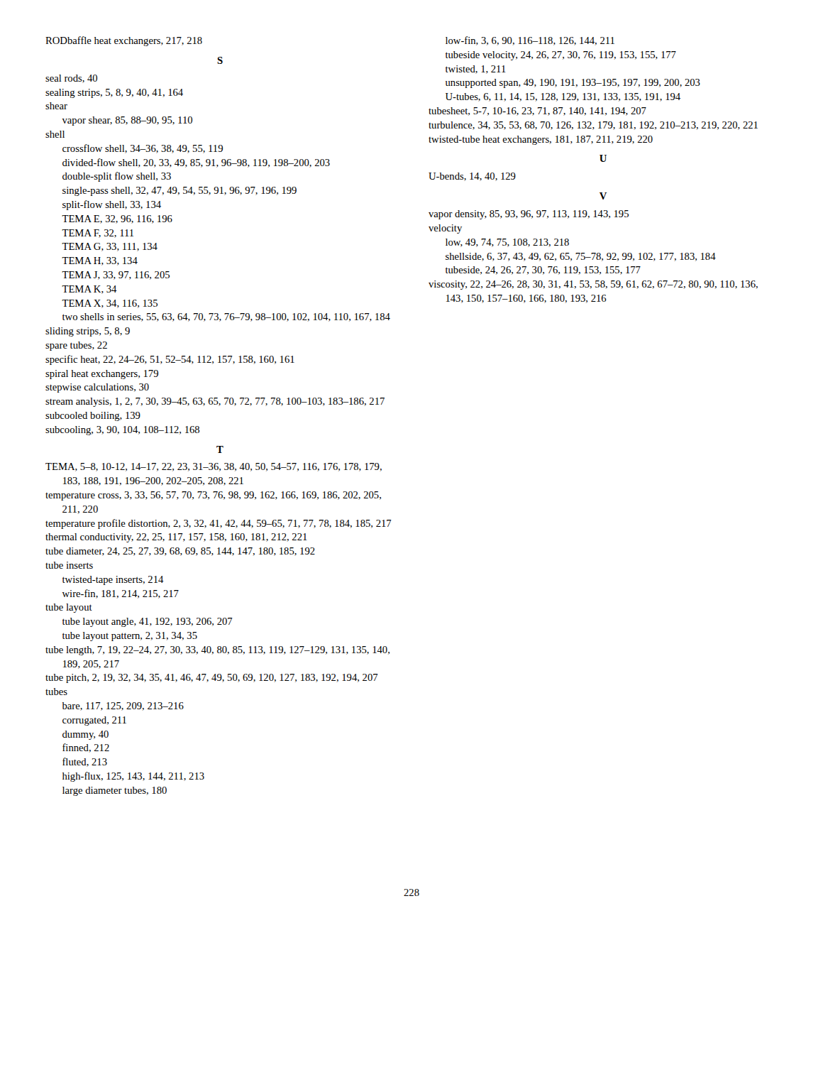RODbaffle heat exchangers, 217, 218
S
seal rods, 40
sealing strips, 5, 8, 9, 40, 41, 164
shear
vapor shear, 85, 88–90, 95, 110
shell
crossflow shell, 34–36, 38, 49, 55, 119
divided-flow shell, 20, 33, 49, 85, 91, 96–98, 119, 198–200, 203
double-split flow shell, 33
single-pass shell, 32, 47, 49, 54, 55, 91, 96, 97, 196, 199
split-flow shell, 33, 134
TEMA E, 32, 96, 116, 196
TEMA F, 32, 111
TEMA G, 33, 111, 134
TEMA H, 33, 134
TEMA J, 33, 97, 116, 205
TEMA K, 34
TEMA X, 34, 116, 135
two shells in series, 55, 63, 64, 70, 73, 76–79, 98–100, 102, 104, 110, 167, 184
sliding strips, 5, 8, 9
spare tubes, 22
specific heat, 22, 24–26, 51, 52–54, 112, 157, 158, 160, 161
spiral heat exchangers, 179
stepwise calculations, 30
stream analysis, 1, 2, 7, 30, 39–45, 63, 65, 70, 72, 77, 78, 100–103, 183–186, 217
subcooled boiling, 139
subcooling, 3, 90, 104, 108–112, 168
T
TEMA, 5–8, 10-12, 14–17, 22, 23, 31–36, 38, 40, 50, 54–57, 116, 176, 178, 179, 183, 188, 191, 196–200, 202–205, 208, 221
temperature cross, 3, 33, 56, 57, 70, 73, 76, 98, 99, 162, 166, 169, 186, 202, 205, 211, 220
temperature profile distortion, 2, 3, 32, 41, 42, 44, 59–65, 71, 77, 78, 184, 185, 217
thermal conductivity, 22, 25, 117, 157, 158, 160, 181, 212, 221
tube diameter, 24, 25, 27, 39, 68, 69, 85, 144, 147, 180, 185, 192
tube inserts
twisted-tape inserts, 214
wire-fin, 181, 214, 215, 217
tube layout
tube layout angle, 41, 192, 193, 206, 207
tube layout pattern, 2, 31, 34, 35
tube length, 7, 19, 22–24, 27, 30, 33, 40, 80, 85, 113, 119, 127–129, 131, 135, 140, 189, 205, 217
tube pitch, 2, 19, 32, 34, 35, 41, 46, 47, 49, 50, 69, 120, 127, 183, 192, 194, 207
tubes
bare, 117, 125, 209, 213–216
corrugated, 211
dummy, 40
finned, 212
fluted, 213
high-flux, 125, 143, 144, 211, 213
large diameter tubes, 180
low-fin, 3, 6, 90, 116–118, 126, 144, 211
tubeside velocity, 24, 26, 27, 30, 76, 119, 153, 155, 177
twisted, 1, 211
unsupported span, 49, 190, 191, 193–195, 197, 199, 200, 203
U-tubes, 6, 11, 14, 15, 128, 129, 131, 133, 135, 191, 194
tubesheet, 5-7, 10-16, 23, 71, 87, 140, 141, 194, 207
turbulence, 34, 35, 53, 68, 70, 126, 132, 179, 181, 192, 210–213, 219, 220, 221
twisted-tube heat exchangers, 181, 187, 211, 219, 220
U
U-bends, 14, 40, 129
V
vapor density, 85, 93, 96, 97, 113, 119, 143, 195
velocity
low, 49, 74, 75, 108, 213, 218
shellside, 6, 37, 43, 49, 62, 65, 75–78, 92, 99, 102, 177, 183, 184
tubeside, 24, 26, 27, 30, 76, 119, 153, 155, 177
viscosity, 22, 24–26, 28, 30, 31, 41, 53, 58, 59, 61, 62, 67–72, 80, 90, 110, 136, 143, 150, 157–160, 166, 180, 193, 216
228